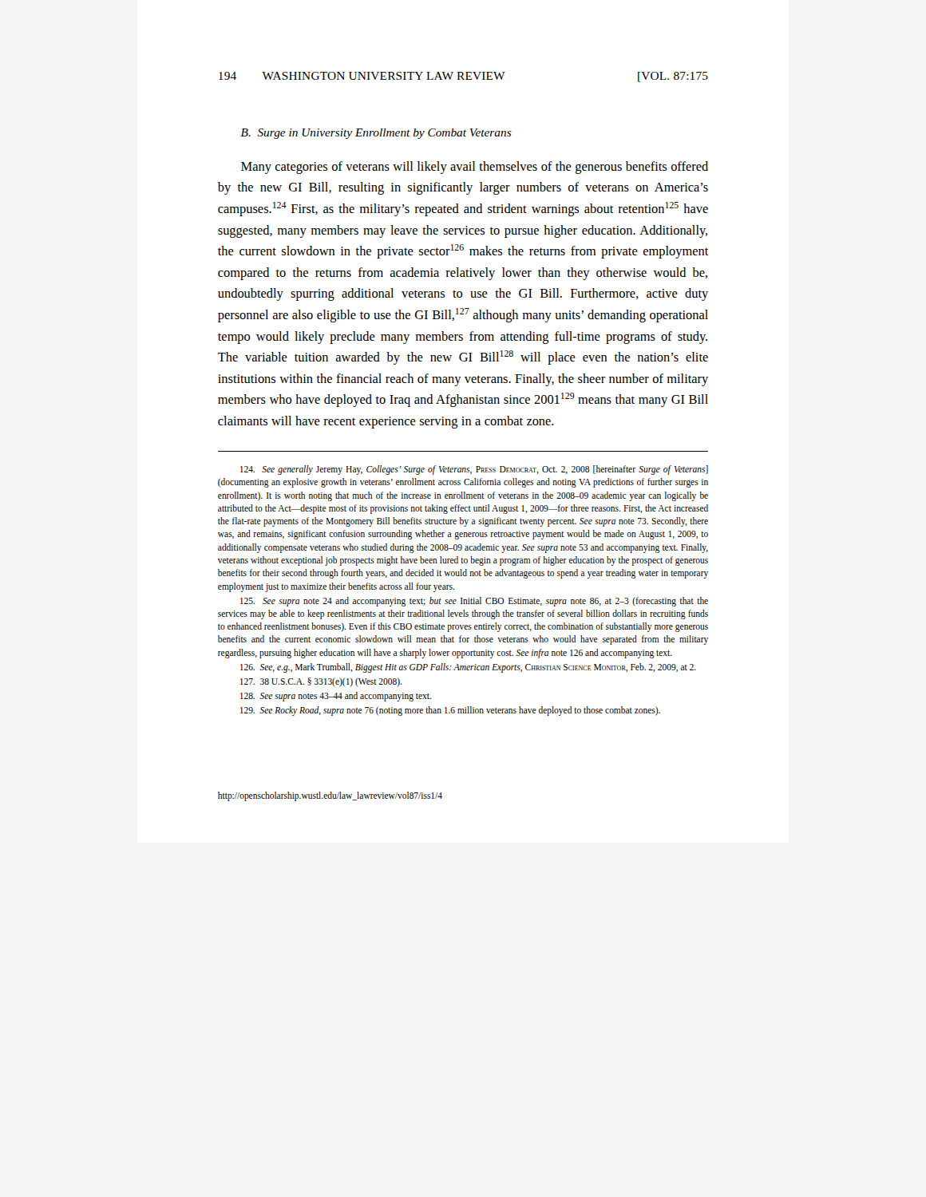194 WASHINGTON UNIVERSITY LAW REVIEW [VOL. 87:175
B. Surge in University Enrollment by Combat Veterans
Many categories of veterans will likely avail themselves of the generous benefits offered by the new GI Bill, resulting in significantly larger numbers of veterans on America’s campuses.124 First, as the military’s repeated and strident warnings about retention125 have suggested, many members may leave the services to pursue higher education. Additionally, the current slowdown in the private sector126 makes the returns from private employment compared to the returns from academia relatively lower than they otherwise would be, undoubtedly spurring additional veterans to use the GI Bill. Furthermore, active duty personnel are also eligible to use the GI Bill,127 although many units’ demanding operational tempo would likely preclude many members from attending full-time programs of study. The variable tuition awarded by the new GI Bill128 will place even the nation’s elite institutions within the financial reach of many veterans. Finally, the sheer number of military members who have deployed to Iraq and Afghanistan since 2001129 means that many GI Bill claimants will have recent experience serving in a combat zone.
124. See generally Jeremy Hay, Colleges’ Surge of Veterans, Press Democrat, Oct. 2, 2008 [hereinafter Surge of Veterans] (documenting an explosive growth in veterans’ enrollment across California colleges and noting VA predictions of further surges in enrollment). It is worth noting that much of the increase in enrollment of veterans in the 2008–09 academic year can logically be attributed to the Act—despite most of its provisions not taking effect until August 1, 2009—for three reasons. First, the Act increased the flat-rate payments of the Montgomery Bill benefits structure by a significant twenty percent. See supra note 73. Secondly, there was, and remains, significant confusion surrounding whether a generous retroactive payment would be made on August 1, 2009, to additionally compensate veterans who studied during the 2008–09 academic year. See supra note 53 and accompanying text. Finally, veterans without exceptional job prospects might have been lured to begin a program of higher education by the prospect of generous benefits for their second through fourth years, and decided it would not be advantageous to spend a year treading water in temporary employment just to maximize their benefits across all four years.
125. See supra note 24 and accompanying text; but see Initial CBO Estimate, supra note 86, at 2–3 (forecasting that the services may be able to keep reenlistments at their traditional levels through the transfer of several billion dollars in recruiting funds to enhanced reenlistment bonuses). Even if this CBO estimate proves entirely correct, the combination of substantially more generous benefits and the current economic slowdown will mean that for those veterans who would have separated from the military regardless, pursuing higher education will have a sharply lower opportunity cost. See infra note 126 and accompanying text.
126. See, e.g., Mark Trumball, Biggest Hit as GDP Falls: American Exports, Christian Science Monitor, Feb. 2, 2009, at 2.
127. 38 U.S.C.A. § 3313(e)(1) (West 2008).
128. See supra notes 43–44 and accompanying text.
129. See Rocky Road, supra note 76 (noting more than 1.6 million veterans have deployed to those combat zones).
http://openscholarship.wustl.edu/law_lawreview/vol87/iss1/4